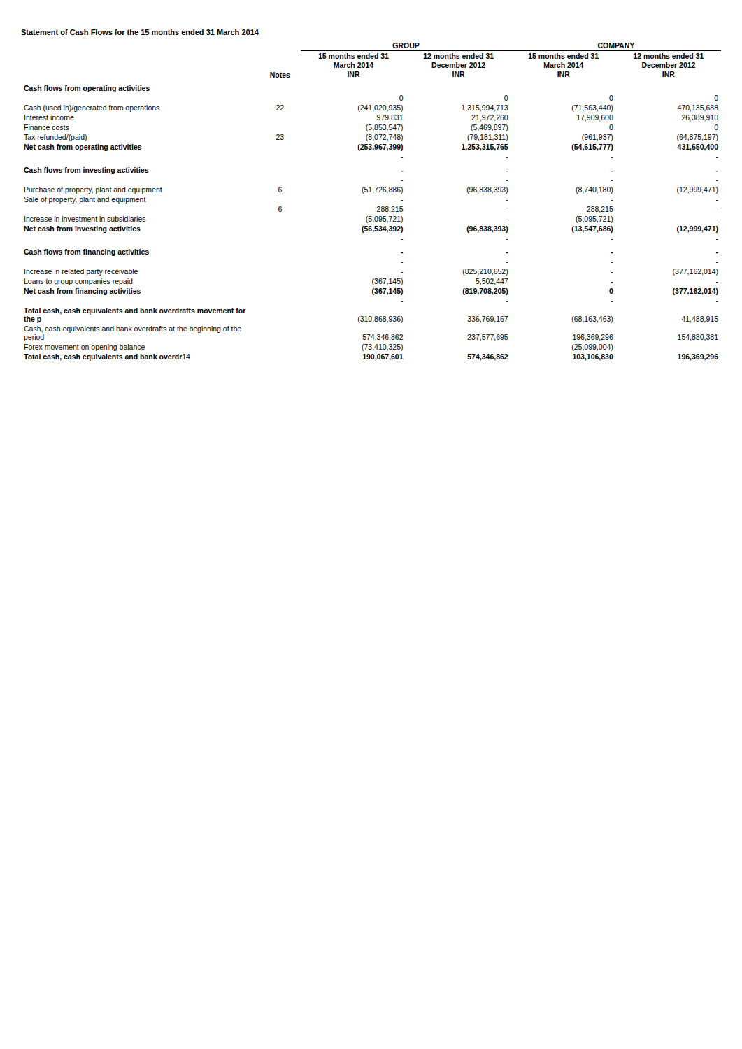Statement of Cash Flows for the 15 months ended 31 March 2014
| | | GROUP | COMPANY |
| --- | --- | --- | --- |
| | Notes | 15 months ended 31 March 2014 INR | 12 months ended 31 December 2012 INR | 15 months ended 31 March 2014 INR | 12 months ended 31 December 2012 INR |
| Cash flows from operating activities |
| | | 0 | 0 | 0 | 0 |
| Cash (used in)/generated from operations | 22 | (241,020,935) | 1,315,994,713 | (71,563,440) | 470,135,688 |
| Interest income | | 979,831 | 21,972,260 | 17,909,600 | 26,389,910 |
| Finance costs | | (5,853,547) | (5,469,897) | 0 | 0 |
| Tax refunded/(paid) | 23 | (8,072,748) | (79,181,311) | (961,937) | (64,875,197) |
| Net cash from operating activities | | (253,967,399) | 1,253,315,765 | (54,615,777) | 431,650,400 |
| | | - | - | - | - |
| Cash flows from investing activities | - | - | - | - |
| | | - | - | - | - |
| Purchase of property, plant and equipment | 6 | (51,726,886) | (96,838,393) | (8,740,180) | (12,999,471) |
| Sale of property, plant and equipment | | - | - | - | - |
| | 6 | 288,215 | - | 288,215 | - |
| Increase in investment in subsidiaries | | (5,095,721) | - | (5,095,721) | - |
| Net cash from investing activities | | (56,534,392) | (96,838,393) | (13,547,686) | (12,999,471) |
| | | - | - | - | - |
| Cash flows from financing activities | - | - | - | - |
| | | - | - | - | - |
| Increase in related party receivable | | - | (825,210,652) | - | (377,162,014) |
| Loans to group companies repaid | | (367,145) | 5,502,447 | - | - |
| Net cash from financing activities | | (367,145) | (819,708,205) | 0 | (377,162,014) |
| | | - | - | - | - |
| Total cash, cash equivalents and bank overdrafts movement for the p | | (310,868,936) | 336,769,167 | (68,163,463) | 41,488,915 |
| Cash, cash equivalents and bank overdrafts at the beginning of the period | | 574,346,862 | 237,577,695 | 196,369,296 | 154,880,381 |
| Forex movement on opening balance | | (73,410,325) | | (25,099,004) | |
| Total cash, cash equivalents and bank overdr 14 | | 190,067,601 | 574,346,862 | 103,106,830 | 196,369,296 |